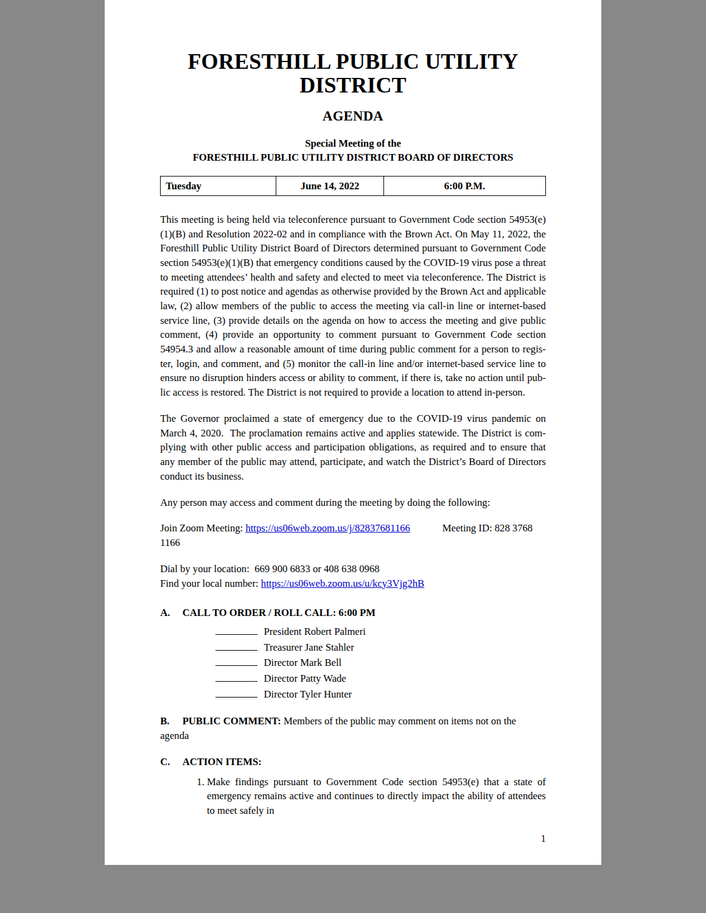FORESTHILL PUBLIC UTILITY DISTRICT
AGENDA
Special Meeting of the
FORESTHILL PUBLIC UTILITY DISTRICT BOARD OF DIRECTORS
| Tuesday | June 14, 2022 | 6:00 P.M. |
This meeting is being held via teleconference pursuant to Government Code section 54953(e)(1)(B) and Resolution 2022-02 and in compliance with the Brown Act. On May 11, 2022, the Foresthill Public Utility District Board of Directors determined pursuant to Government Code section 54953(e)(1)(B) that emergency conditions caused by the COVID-19 virus pose a threat to meeting attendees’ health and safety and elected to meet via teleconference. The District is required (1) to post notice and agendas as otherwise provided by the Brown Act and applicable law, (2) allow members of the public to access the meeting via call-in line or internet-based service line, (3) provide details on the agenda on how to access the meeting and give public comment, (4) provide an opportunity to comment pursuant to Government Code section 54954.3 and allow a reasonable amount of time during public comment for a person to register, login, and comment, and (5) monitor the call-in line and/or internet-based service line to ensure no disruption hinders access or ability to comment, if there is, take no action until public access is restored. The District is not required to provide a location to attend in-person.
The Governor proclaimed a state of emergency due to the COVID-19 virus pandemic on March 4, 2020. The proclamation remains active and applies statewide. The District is complying with other public access and participation obligations, as required and to ensure that any member of the public may attend, participate, and watch the District’s Board of Directors conduct its business.
Any person may access and comment during the meeting by doing the following:
Join Zoom Meeting: https://us06web.zoom.us/j/82837681166 Meeting ID: 828 3768 1166
Dial by your location: 669 900 6833 or 408 638 0968
Find your local number: https://us06web.zoom.us/u/kcy3Vjg2hB
A. CALL TO ORDER / ROLL CALL: 6:00 PM
President Robert Palmeri
Treasurer Jane Stahler
Director Mark Bell
Director Patty Wade
Director Tyler Hunter
B. PUBLIC COMMENT: Members of the public may comment on items not on the agenda
C. ACTION ITEMS:
Make findings pursuant to Government Code section 54953(e) that a state of emergency remains active and continues to directly impact the ability of attendees to meet safely in
1